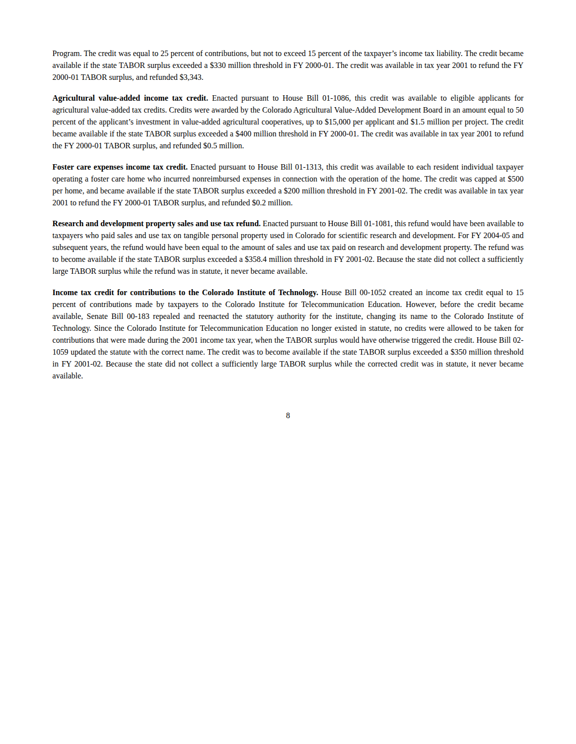Program. The credit was equal to 25 percent of contributions, but not to exceed 15 percent of the taxpayer’s income tax liability. The credit became available if the state TABOR surplus exceeded a $330 million threshold in FY 2000-01. The credit was available in tax year 2001 to refund the FY 2000-01 TABOR surplus, and refunded $3,343.
Agricultural value-added income tax credit. Enacted pursuant to House Bill 01-1086, this credit was available to eligible applicants for agricultural value-added tax credits. Credits were awarded by the Colorado Agricultural Value-Added Development Board in an amount equal to 50 percent of the applicant’s investment in value-added agricultural cooperatives, up to $15,000 per applicant and $1.5 million per project. The credit became available if the state TABOR surplus exceeded a $400 million threshold in FY 2000-01. The credit was available in tax year 2001 to refund the FY 2000-01 TABOR surplus, and refunded $0.5 million.
Foster care expenses income tax credit. Enacted pursuant to House Bill 01-1313, this credit was available to each resident individual taxpayer operating a foster care home who incurred nonreimbursed expenses in connection with the operation of the home. The credit was capped at $500 per home, and became available if the state TABOR surplus exceeded a $200 million threshold in FY 2001-02. The credit was available in tax year 2001 to refund the FY 2000-01 TABOR surplus, and refunded $0.2 million.
Research and development property sales and use tax refund. Enacted pursuant to House Bill 01-1081, this refund would have been available to taxpayers who paid sales and use tax on tangible personal property used in Colorado for scientific research and development. For FY 2004-05 and subsequent years, the refund would have been equal to the amount of sales and use tax paid on research and development property. The refund was to become available if the state TABOR surplus exceeded a $358.4 million threshold in FY 2001-02. Because the state did not collect a sufficiently large TABOR surplus while the refund was in statute, it never became available.
Income tax credit for contributions to the Colorado Institute of Technology. House Bill 00-1052 created an income tax credit equal to 15 percent of contributions made by taxpayers to the Colorado Institute for Telecommunication Education. However, before the credit became available, Senate Bill 00-183 repealed and reenacted the statutory authority for the institute, changing its name to the Colorado Institute of Technology. Since the Colorado Institute for Telecommunication Education no longer existed in statute, no credits were allowed to be taken for contributions that were made during the 2001 income tax year, when the TABOR surplus would have otherwise triggered the credit. House Bill 02-1059 updated the statute with the correct name. The credit was to become available if the state TABOR surplus exceeded a $350 million threshold in FY 2001-02. Because the state did not collect a sufficiently large TABOR surplus while the corrected credit was in statute, it never became available.
8